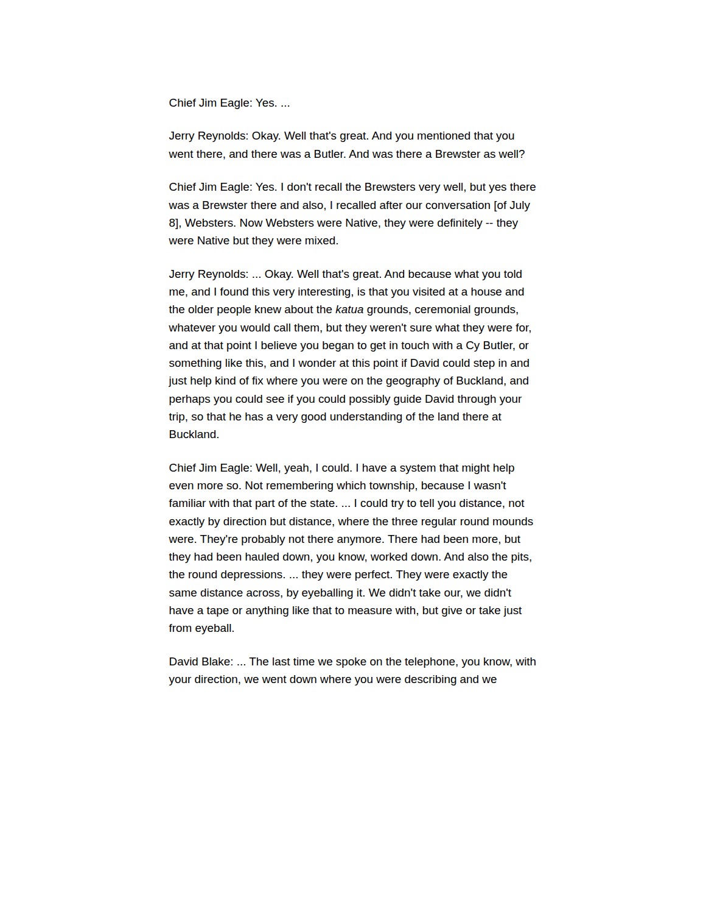Chief Jim Eagle: Yes. ...
Jerry Reynolds: Okay. Well that's great. And you mentioned that you went there, and there was a Butler. And was there a Brewster as well?
Chief Jim Eagle: Yes. I don't recall the Brewsters very well, but yes there was a Brewster there and also, I recalled after our conversation [of July 8], Websters. Now Websters were Native, they were definitely -- they were Native but they were mixed.
Jerry Reynolds: ... Okay. Well that's great. And because what you told me, and I found this very interesting, is that you visited at a house and the older people knew about the katua grounds, ceremonial grounds, whatever you would call them, but they weren't sure what they were for, and at that point I believe you began to get in touch with a Cy Butler, or something like this, and I wonder at this point if David could step in and just help kind of fix where you were on the geography of Buckland, and perhaps you could see if you could possibly guide David through your trip, so that he has a very good understanding of the land there at Buckland.
Chief Jim Eagle: Well, yeah, I could. I have a system that might help even more so. Not remembering which township, because I wasn't familiar with that part of the state. ... I could try to tell you distance, not exactly by direction but distance, where the three regular round mounds were. They're probably not there anymore. There had been more, but they had been hauled down, you know, worked down. And also the pits, the round depressions. ... they were perfect. They were exactly the same distance across, by eyeballing it. We didn't take our, we didn't have a tape or anything like that to measure with, but give or take just from eyeball.
David Blake: ... The last time we spoke on the telephone, you know, with your direction, we went down where you were describing and we